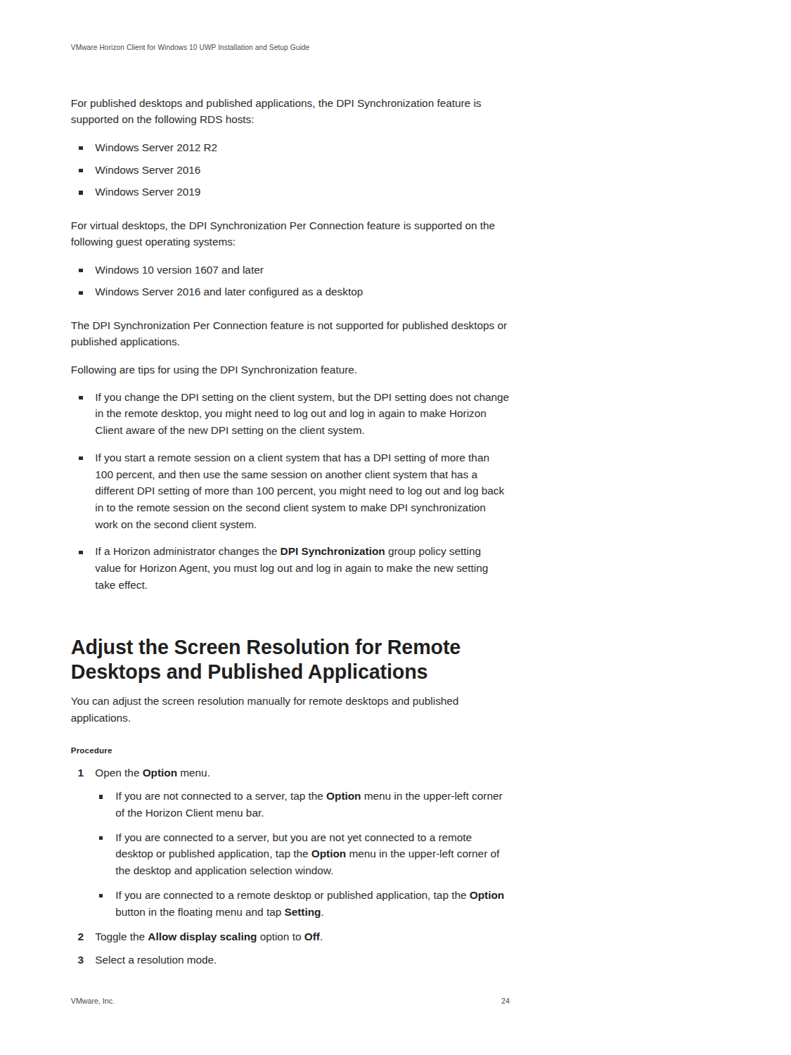VMware Horizon Client for Windows 10 UWP Installation and Setup Guide
For published desktops and published applications, the DPI Synchronization feature is supported on the following RDS hosts:
Windows Server 2012 R2
Windows Server 2016
Windows Server 2019
For virtual desktops, the DPI Synchronization Per Connection feature is supported on the following guest operating systems:
Windows 10 version 1607 and later
Windows Server 2016 and later configured as a desktop
The DPI Synchronization Per Connection feature is not supported for published desktops or published applications.
Following are tips for using the DPI Synchronization feature.
If you change the DPI setting on the client system, but the DPI setting does not change in the remote desktop, you might need to log out and log in again to make Horizon Client aware of the new DPI setting on the client system.
If you start a remote session on a client system that has a DPI setting of more than 100 percent, and then use the same session on another client system that has a different DPI setting of more than 100 percent, you might need to log out and log back in to the remote session on the second client system to make DPI synchronization work on the second client system.
If a Horizon administrator changes the DPI Synchronization group policy setting value for Horizon Agent, you must log out and log in again to make the new setting take effect.
Adjust the Screen Resolution for Remote Desktops and Published Applications
You can adjust the screen resolution manually for remote desktops and published applications.
Procedure
Open the Option menu.
If you are not connected to a server, tap the Option menu in the upper-left corner of the Horizon Client menu bar.
If you are connected to a server, but you are not yet connected to a remote desktop or published application, tap the Option menu in the upper-left corner of the desktop and application selection window.
If you are connected to a remote desktop or published application, tap the Option button in the floating menu and tap Setting.
Toggle the Allow display scaling option to Off.
Select a resolution mode.
VMware, Inc. 24